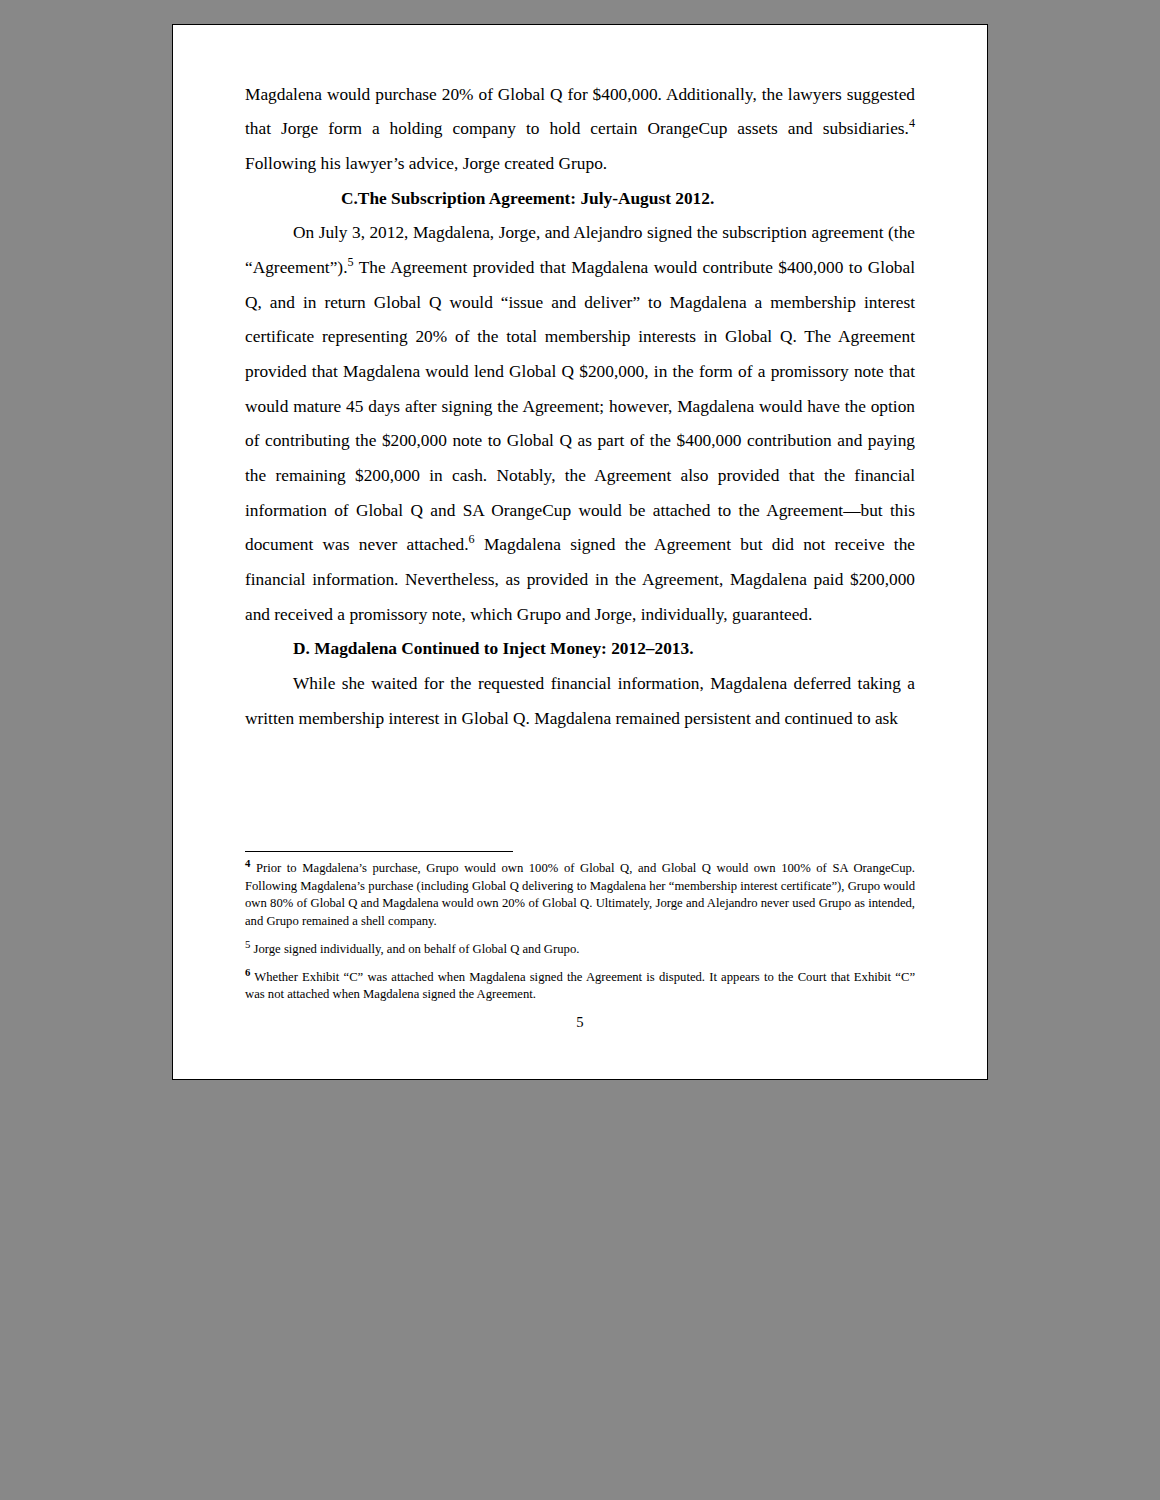Magdalena would purchase 20% of Global Q for $400,000. Additionally, the lawyers suggested that Jorge form a holding company to hold certain OrangeCup assets and subsidiaries.4 Following his lawyer’s advice, Jorge created Grupo.
C. The Subscription Agreement: July-August 2012.
On July 3, 2012, Magdalena, Jorge, and Alejandro signed the subscription agreement (the “Agreement”).5 The Agreement provided that Magdalena would contribute $400,000 to Global Q, and in return Global Q would “issue and deliver” to Magdalena a membership interest certificate representing 20% of the total membership interests in Global Q. The Agreement provided that Magdalena would lend Global Q $200,000, in the form of a promissory note that would mature 45 days after signing the Agreement; however, Magdalena would have the option of contributing the $200,000 note to Global Q as part of the $400,000 contribution and paying the remaining $200,000 in cash. Notably, the Agreement also provided that the financial information of Global Q and SA OrangeCup would be attached to the Agreement—but this document was never attached.6 Magdalena signed the Agreement but did not receive the financial information. Nevertheless, as provided in the Agreement, Magdalena paid $200,000 and received a promissory note, which Grupo and Jorge, individually, guaranteed.
D. Magdalena Continued to Inject Money: 2012–2013.
While she waited for the requested financial information, Magdalena deferred taking a written membership interest in Global Q. Magdalena remained persistent and continued to ask
4 Prior to Magdalena’s purchase, Grupo would own 100% of Global Q, and Global Q would own 100% of SA OrangeCup. Following Magdalena’s purchase (including Global Q delivering to Magdalena her “membership interest certificate”), Grupo would own 80% of Global Q and Magdalena would own 20% of Global Q. Ultimately, Jorge and Alejandro never used Grupo as intended, and Grupo remained a shell company.
5 Jorge signed individually, and on behalf of Global Q and Grupo.
6 Whether Exhibit “C” was attached when Magdalena signed the Agreement is disputed. It appears to the Court that Exhibit “C” was not attached when Magdalena signed the Agreement.
5